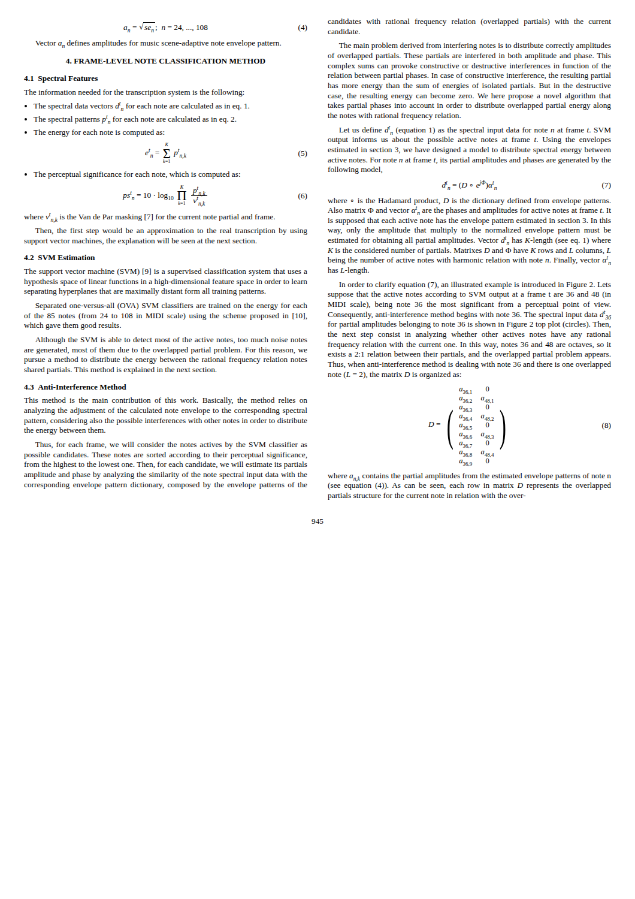an = sen; n = 24, ..., 108 (4)
Vector an defines amplitudes for music scene-adaptive note envelope pattern.
4. Frame-Level Note Classification Method
4.1 Spectral Features
The information needed for the transcription system is the following:
The spectral data vectors dtn for each note are calculated as in eq. 1.
The spectral patterns ptn for each note are calculated as in eq. 2.
The energy for each note is computed as:
etn = KΣk=1 ptn,k (5)
The perceptual significance for each note, which is computed as:
pstn = 10 · log10 KΠk=1 ptn,k vtn,k (6)
where vtn,k is the Van de Par masking [7] for the current note partial and frame.
Then, the first step would be an approximation to the real transcription by using support vector machines, the explanation will be seen at the next section.
4.2 SVM Estimation
The support vector machine (SVM) [9] is a supervised classification system that uses a hypothesis space of linear functions in a high-dimensional feature space in order to learn separating hyperplanes that are maximally distant form all training patterns.
Separated one-versus-all (OVA) SVM classifiers are trained on the energy for each of the 85 notes (from 24 to 108 in MIDI scale) using the scheme proposed in [10], which gave them good results.
Although the SVM is able to detect most of the active notes, too much noise notes are generated, most of them due to the overlapped partial problem. For this reason, we pursue a method to distribute the energy between the rational frequency relation notes shared partials. This method is explained in the next section.
4.3 Anti-Interference Method
This method is the main contribution of this work. Basically, the method relies on analyzing the adjustment of the calculated note envelope to the corresponding spectral pattern, considering also the possible interferences with other notes in order to distribute the energy between them.
Thus, for each frame, we will consider the notes actives by the SVM classifier as possible candidates. These notes are sorted according to their perceptual significance, from the highest to the lowest one. Then, for each candidate, we will estimate its partials amplitude and phase by analyzing the similarity of the note spectral input data with the corresponding envelope pattern dictionary, composed by the envelope patterns of the candidates with rational frequency relation (overlapped partials) with the current candidate.
The main problem derived from interfering notes is to distribute correctly amplitudes of overlapped partials. These partials are interfered in both amplitude and phase. This complex sums can provoke constructive or destructive interferences in function of the relation between partial phases. In case of constructive interference, the resulting partial has more energy than the sum of energies of isolated partials. But in the destructive case, the resulting energy can become zero. We here propose a novel algorithm that takes partial phases into account in order to distribute overlapped partial energy along the notes with rational frequency relation.
Let us define dtn (equation 1) as the spectral input data for note n at frame t. SVM output informs us about the possible active notes at frame t. Using the envelopes estimated in section 3, we have designed a model to distribute spectral energy between active notes. For note n at frame t, its partial amplitudes and phases are generated by the following model,
dtn = (D ∘ ejΦ)αtn (7)
where ∘ is the Hadamard product, D is the dictionary defined from envelope patterns. Also matrix Φ and vector αtn are the phases and amplitudes for active notes at frame t. It is supposed that each active note has the envelope pattern estimated in section 3. In this way, only the amplitude that multiply to the normalized envelope pattern must be estimated for obtaining all partial amplitudes. Vector dtn has K-length (see eq. 1) where K is the considered number of partials. Matrixes D and Φ have K rows and L columns, L being the number of active notes with harmonic relation with note n. Finally, vector αtn has L-length.
In order to clarify equation (7), an illustrated example is introduced in Figure 2. Lets suppose that the active notes according to SVM output at a frame t are 36 and 48 (in MIDI scale), being note 36 the most significant from a perceptual point of view. Consequently, anti-interference method begins with note 36. The spectral input data dt36 for partial amplitudes belonging to note 36 is shown in Figure 2 top plot (circles). Then, the next step consist in analyzing whether other actives notes have any rational frequency relation with the current one. In this way, notes 36 and 48 are octaves, so it exists a 2:1 relation between their partials, and the overlapped partial problem appears. Thus, when anti-interference method is dealing with note 36 and there is one overlapped note (L = 2), the matrix D is organized as:
D = (
| a 36,1 | 0 |
| a 36,2 | a 48,1 |
| a 36,3 | 0 |
| a 36,4 | a 48,2 |
| a 36,5 | 0 |
| a 36,6 | a 48,3 |
| a 36,7 | 0 |
| a 36,8 | a 48,4 |
| a 36,9 | 0 |
) (8)
where an,k contains the partial amplitudes from the estimated envelope patterns of note n (see equation (4)). As can be seen, each row in matrix D represents the overlapped partials structure for the current note in relation with the over-
945